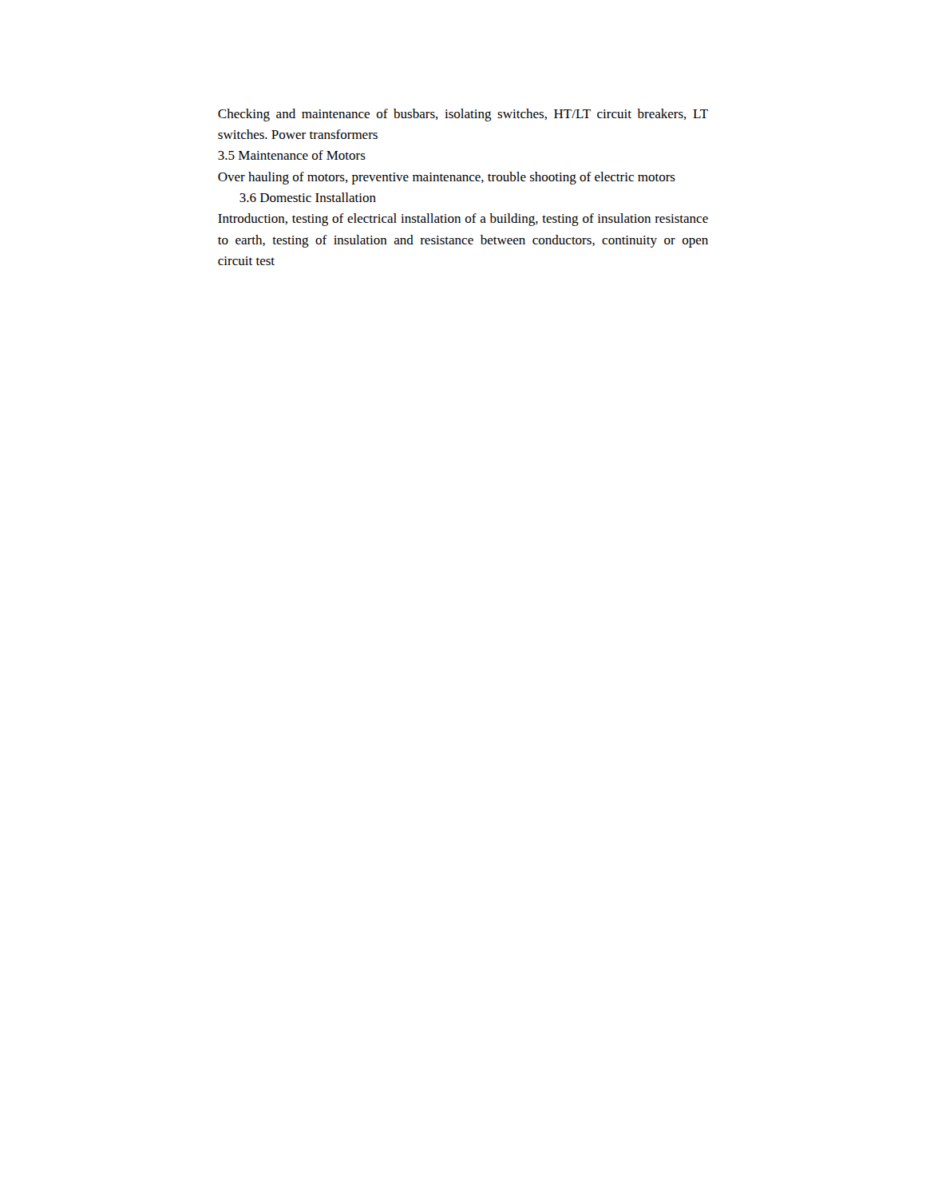Checking and maintenance of busbars, isolating switches, HT/LT circuit breakers, LT switches. Power transformers
3.5 Maintenance of Motors
Over hauling of motors, preventive maintenance, trouble shooting of electric motors
3.6 Domestic Installation
Introduction, testing of electrical installation of a building, testing of insulation resistance to earth, testing of insulation and resistance between conductors, continuity or open circuit test